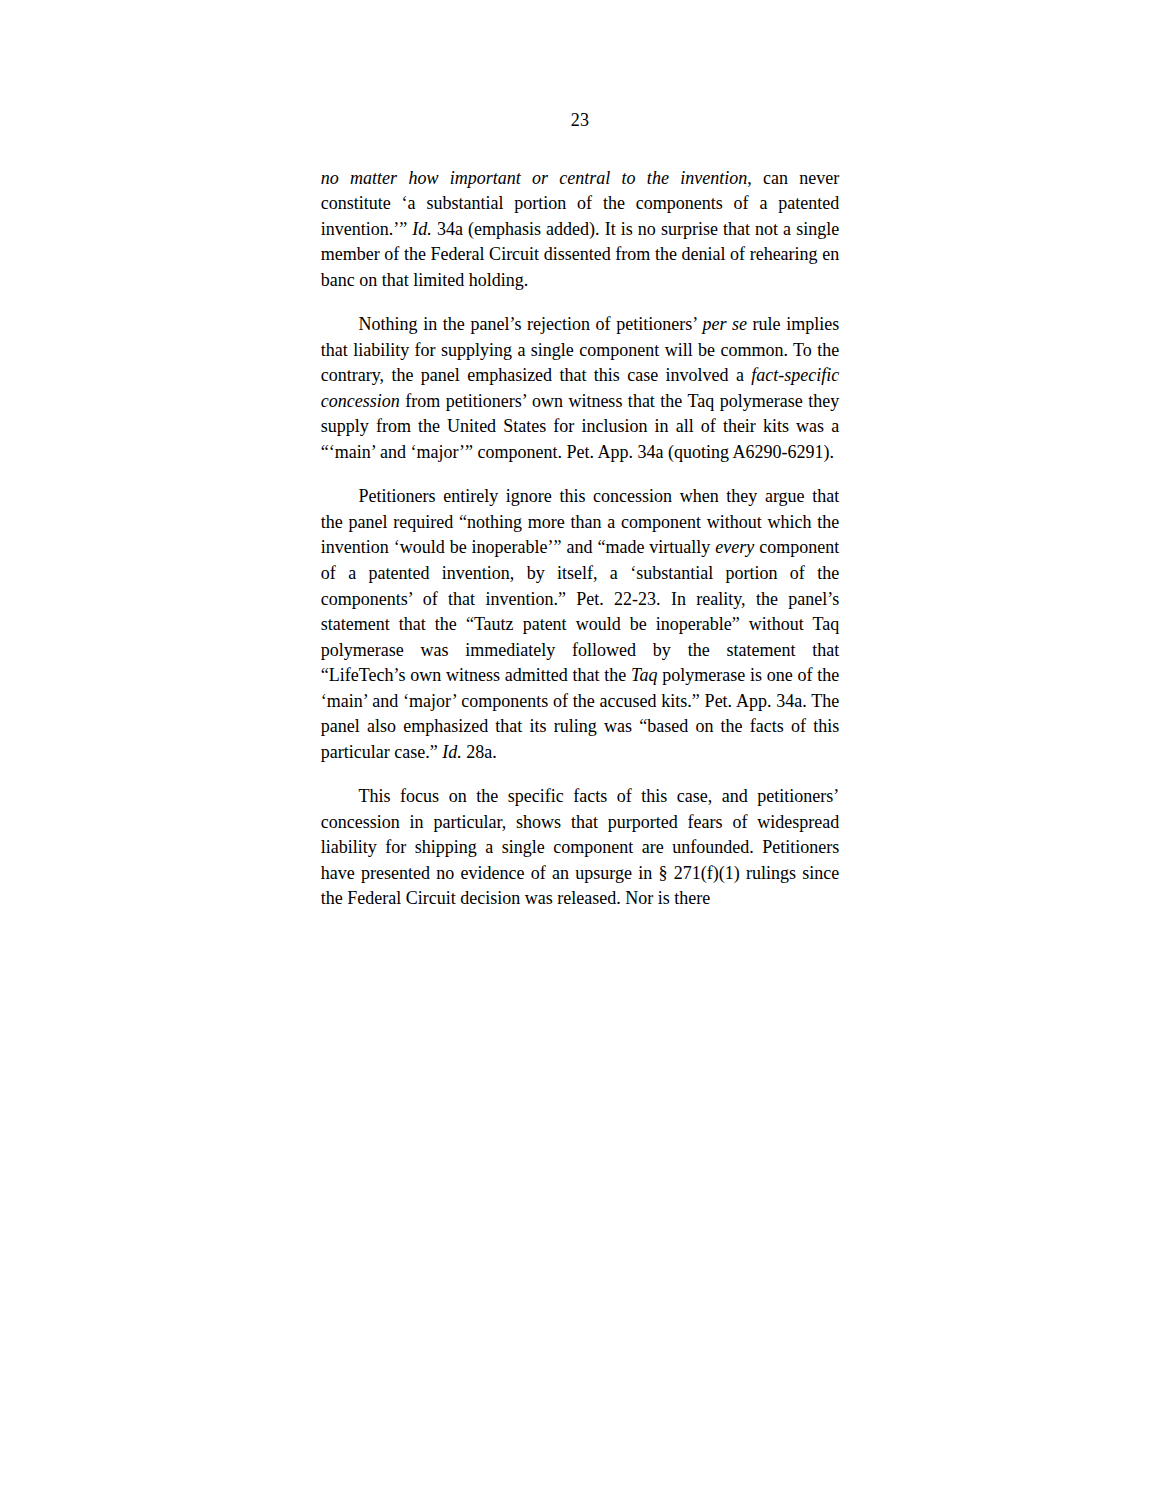23
no matter how important or central to the invention, can never constitute ‘a substantial portion of the components of a patented invention.’” Id. 34a (emphasis added). It is no surprise that not a single member of the Federal Circuit dissented from the denial of rehearing en banc on that limited holding.
Nothing in the panel’s rejection of petitioners’ per se rule implies that liability for supplying a single component will be common. To the contrary, the panel emphasized that this case involved a fact-specific concession from petitioners’ own witness that the Taq polymerase they supply from the United States for inclusion in all of their kits was a “‘main’ and ‘major’” component. Pet. App. 34a (quoting A6290-6291).
Petitioners entirely ignore this concession when they argue that the panel required “nothing more than a component without which the invention ‘would be inoperable’” and “made virtually every component of a patented invention, by itself, a ‘substantial portion of the components’ of that invention.” Pet. 22-23. In reality, the panel’s statement that the “Tautz patent would be inoperable” without Taq polymerase was immediately followed by the statement that “LifeTech’s own witness admitted that the Taq polymerase is one of the ‘main’ and ‘major’ components of the accused kits.” Pet. App. 34a. The panel also emphasized that its ruling was “based on the facts of this particular case.” Id. 28a.
This focus on the specific facts of this case, and petitioners’ concession in particular, shows that purported fears of widespread liability for shipping a single component are unfounded. Petitioners have presented no evidence of an upsurge in § 271(f)(1) rulings since the Federal Circuit decision was released. Nor is there